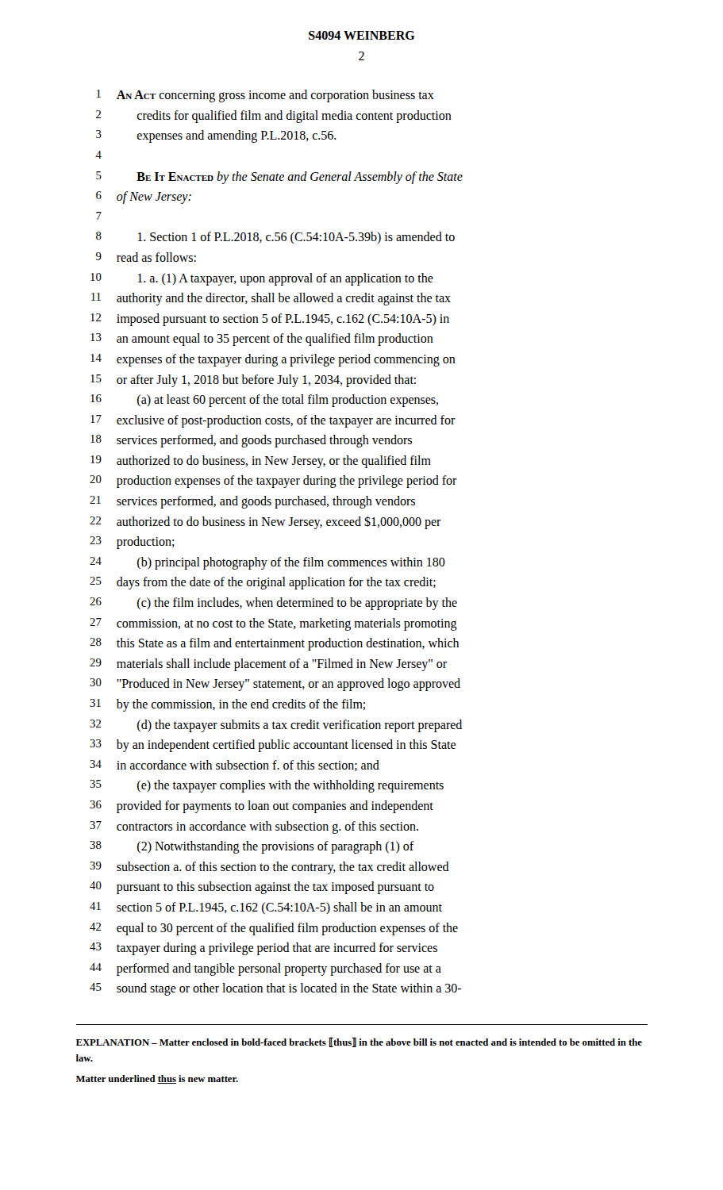S4094 WEINBERG
2
An Act concerning gross income and corporation business tax
credits for qualified film and digital media content production
expenses and amending P.L.2018, c.56.
Be It Enacted by the Senate and General Assembly of the State
of New Jersey:
1. Section 1 of P.L.2018, c.56 (C.54:10A-5.39b) is amended to
read as follows:
1. a. (1) A taxpayer, upon approval of an application to the
authority and the director, shall be allowed a credit against the tax
imposed pursuant to section 5 of P.L.1945, c.162 (C.54:10A-5) in
an amount equal to 35 percent of the qualified film production
expenses of the taxpayer during a privilege period commencing on
or after July 1, 2018 but before July 1, 2034, provided that:
(a) at least 60 percent of the total film production expenses,
exclusive of post-production costs, of the taxpayer are incurred for
services performed, and goods purchased through vendors
authorized to do business, in New Jersey, or the qualified film
production expenses of the taxpayer during the privilege period for
services performed, and goods purchased, through vendors
authorized to do business in New Jersey, exceed $1,000,000 per
production;
(b) principal photography of the film commences within 180
days from the date of the original application for the tax credit;
(c) the film includes, when determined to be appropriate by the
commission, at no cost to the State, marketing materials promoting
this State as a film and entertainment production destination, which
materials shall include placement of a "Filmed in New Jersey" or
"Produced in New Jersey" statement, or an approved logo approved
by the commission, in the end credits of the film;
(d) the taxpayer submits a tax credit verification report prepared
by an independent certified public accountant licensed in this State
in accordance with subsection f. of this section; and
(e) the taxpayer complies with the withholding requirements
provided for payments to loan out companies and independent
contractors in accordance with subsection g. of this section.
(2) Notwithstanding the provisions of paragraph (1) of
subsection a. of this section to the contrary, the tax credit allowed
pursuant to this subsection against the tax imposed pursuant to
section 5 of P.L.1945, c.162 (C.54:10A-5) shall be in an amount
equal to 30 percent of the qualified film production expenses of the
taxpayer during a privilege period that are incurred for services
performed and tangible personal property purchased for use at a
sound stage or other location that is located in the State within a 30-
EXPLANATION – Matter enclosed in bold-faced brackets ⟦thus⟧ in the above bill is not enacted and is intended to be omitted in the law.
Matter underlined thus is new matter.